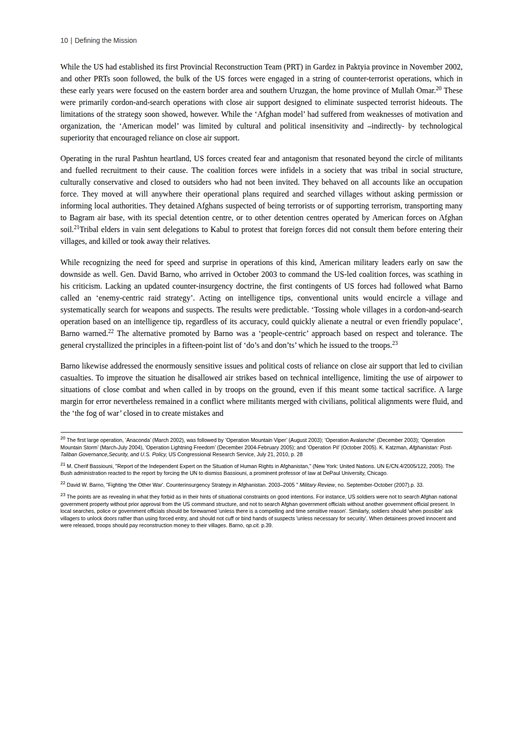10|Defining the Mission
While the US had established its first Provincial Reconstruction Team (PRT) in Gardez in Paktyia province in November 2002, and other PRTs soon followed, the bulk of the US forces were engaged in a string of counter-terrorist operations, which in these early years were focused on the eastern border area and southern Uruzgan, the home province of Mullah Omar.20 These were primarily cordon-and-search operations with close air support designed to eliminate suspected terrorist hideouts. The limitations of the strategy soon showed, however. While the ‘Afghan model’ had suffered from weaknesses of motivation and organization, the ‘American model’ was limited by cultural and political insensitivity and –indirectly- by technological superiority that encouraged reliance on close air support.
Operating in the rural Pashtun heartland, US forces created fear and antagonism that resonated beyond the circle of militants and fuelled recruitment to their cause. The coalition forces were infidels in a society that was tribal in social structure, culturally conservative and closed to outsiders who had not been invited. They behaved on all accounts like an occupation force. They moved at will anywhere their operational plans required and searched villages without asking permission or informing local authorities. They detained Afghans suspected of being terrorists or of supporting terrorism, transporting many to Bagram air base, with its special detention centre, or to other detention centres operated by American forces on Afghan soil.21Tribal elders in vain sent delegations to Kabul to protest that foreign forces did not consult them before entering their villages, and killed or took away their relatives.
While recognizing the need for speed and surprise in operations of this kind, American military leaders early on saw the downside as well. Gen. David Barno, who arrived in October 2003 to command the US-led coalition forces, was scathing in his criticism. Lacking an updated counter-insurgency doctrine, the first contingents of US forces had followed what Barno called an ‘enemy-centric raid strategy’. Acting on intelligence tips, conventional units would encircle a village and systematically search for weapons and suspects. The results were predictable. ‘Tossing whole villages in a cordon-and-search operation based on an intelligence tip, regardless of its accuracy, could quickly alienate a neutral or even friendly populace’, Barno warned.22 The alternative promoted by Barno was a ‘people-centric’ approach based on respect and tolerance. The general crystallized the principles in a fifteen-point list of ‘do’s and don’ts’ which he issued to the troops.23
Barno likewise addressed the enormously sensitive issues and political costs of reliance on close air support that led to civilian casualties. To improve the situation he disallowed air strikes based on technical intelligence, limiting the use of airpower to situations of close combat and when called in by troops on the ground, even if this meant some tactical sacrifice. A large margin for error nevertheless remained in a conflict where militants merged with civilians, political alignments were fluid, and the ‘the fog of war’ closed in to create mistakes and
20 The first large operation, ‘Anaconda’ (March 2002), was followed by ‘Operation Mountain Viper’ (August 2003); ‘Operation Avalanche’ (December 2003); ‘Operation Mountain Storm’ (March-July 2004), ‘Operation Lightning Freedom’ (December 2004-February 2005); and ‘Operation Pil’ (October 2005). K. Katzman, Afghanistan: Post-Taliban Governance,Security, and U.S. Policy, US Congressional Research Service, July 21, 2010, p. 28
21 M. Cherif Bassiouni, "Report of the Independent Expert on the Situation of Human Rights in Afghanistan," (New York: United Nations. UN E/CN.4/2005/122, 2005). The Bush administration reacted to the report by forcing the UN to dismiss Bassiouni, a prominent professor of law at DePaul University, Chicago.
22 David W. Barno, "Fighting 'the Other War'. Counterinsurgency Strategy in Afghanistan. 2003–2005 " Military Review, no. September-October (2007).p. 33.
23 The points are as revealing in what they forbid as in their hints of situational constraints on good intentions. For instance, US soldiers were not to search Afghan national government property without prior approval from the US command structure, and not to search Afghan government officials without another government official present. In local searches, police or government officials should be forewarned 'unless there is a compelling and time sensitive reason'. Similarly, soldiers should 'when possible' ask villagers to unlock doors rather than using forced entry, and should not cuff or bind hands of suspects 'unless necessary for security'. When detainees proved innocent and were released, troops should pay reconstruction money to their villages. Barno, op.cit. p.39.